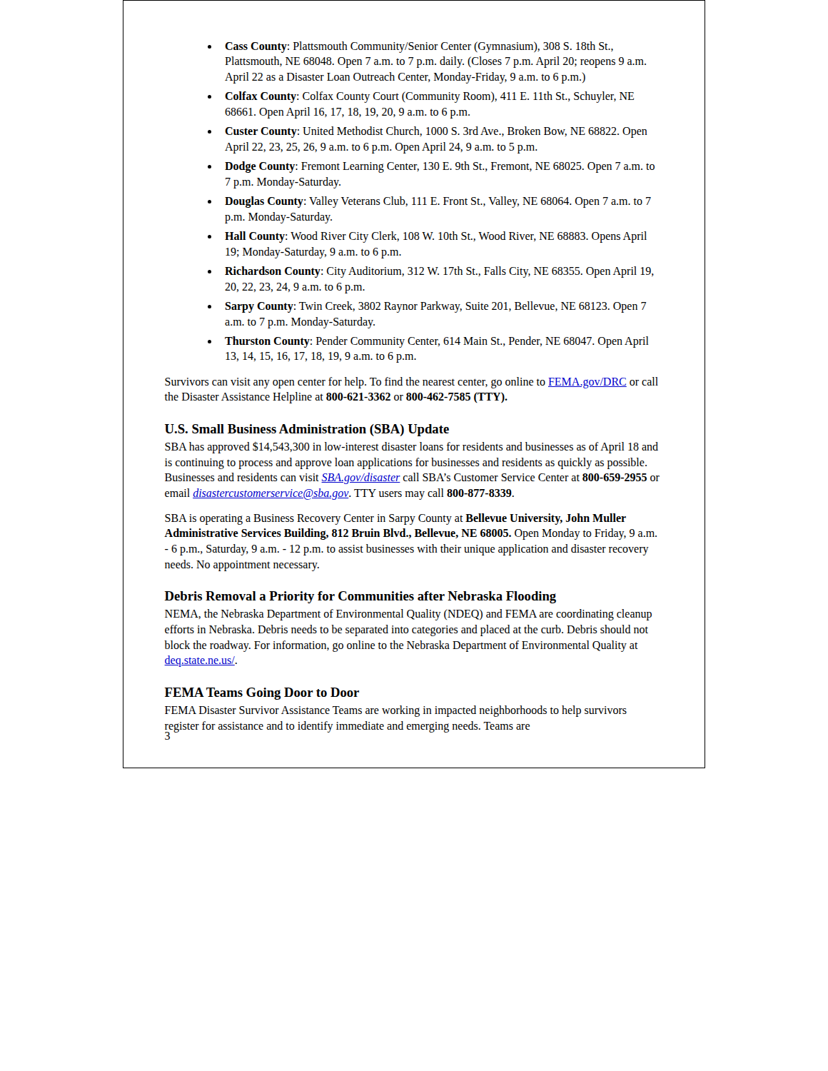Cass County: Plattsmouth Community/Senior Center (Gymnasium), 308 S. 18th St., Plattsmouth, NE 68048. Open 7 a.m. to 7 p.m. daily. (Closes 7 p.m. April 20; reopens 9 a.m. April 22 as a Disaster Loan Outreach Center, Monday-Friday, 9 a.m. to 6 p.m.)
Colfax County: Colfax County Court (Community Room), 411 E. 11th St., Schuyler, NE 68661. Open April 16, 17, 18, 19, 20, 9 a.m. to 6 p.m.
Custer County: United Methodist Church, 1000 S. 3rd Ave., Broken Bow, NE 68822. Open April 22, 23, 25, 26, 9 a.m. to 6 p.m. Open April 24, 9 a.m. to 5 p.m.
Dodge County: Fremont Learning Center, 130 E. 9th St., Fremont, NE 68025. Open 7 a.m. to 7 p.m. Monday-Saturday.
Douglas County: Valley Veterans Club, 111 E. Front St., Valley, NE 68064. Open 7 a.m. to 7 p.m. Monday-Saturday.
Hall County: Wood River City Clerk, 108 W. 10th St., Wood River, NE 68883. Opens April 19; Monday-Saturday, 9 a.m. to 6 p.m.
Richardson County: City Auditorium, 312 W. 17th St., Falls City, NE 68355. Open April 19, 20, 22, 23, 24, 9 a.m. to 6 p.m.
Sarpy County: Twin Creek, 3802 Raynor Parkway, Suite 201, Bellevue, NE 68123. Open 7 a.m. to 7 p.m. Monday-Saturday.
Thurston County: Pender Community Center, 614 Main St., Pender, NE 68047. Open April 13, 14, 15, 16, 17, 18, 19, 9 a.m. to 6 p.m.
Survivors can visit any open center for help. To find the nearest center, go online to FEMA.gov/DRC or call the Disaster Assistance Helpline at 800-621-3362 or 800-462-7585 (TTY).
U.S. Small Business Administration (SBA) Update
SBA has approved $14,543,300 in low-interest disaster loans for residents and businesses as of April 18 and is continuing to process and approve loan applications for businesses and residents as quickly as possible. Businesses and residents can visit SBA.gov/disaster call SBA’s Customer Service Center at 800-659-2955 or email disastercustomerservice@sba.gov. TTY users may call 800-877-8339.
SBA is operating a Business Recovery Center in Sarpy County at Bellevue University, John Muller Administrative Services Building, 812 Bruin Blvd., Bellevue, NE 68005. Open Monday to Friday, 9 a.m. - 6 p.m., Saturday, 9 a.m. - 12 p.m. to assist businesses with their unique application and disaster recovery needs. No appointment necessary.
Debris Removal a Priority for Communities after Nebraska Flooding
NEMA, the Nebraska Department of Environmental Quality (NDEQ) and FEMA are coordinating cleanup efforts in Nebraska. Debris needs to be separated into categories and placed at the curb. Debris should not block the roadway. For information, go online to the Nebraska Department of Environmental Quality at deq.state.ne.us/.
FEMA Teams Going Door to Door
FEMA Disaster Survivor Assistance Teams are working in impacted neighborhoods to help survivors register for assistance and to identify immediate and emerging needs. Teams are
3